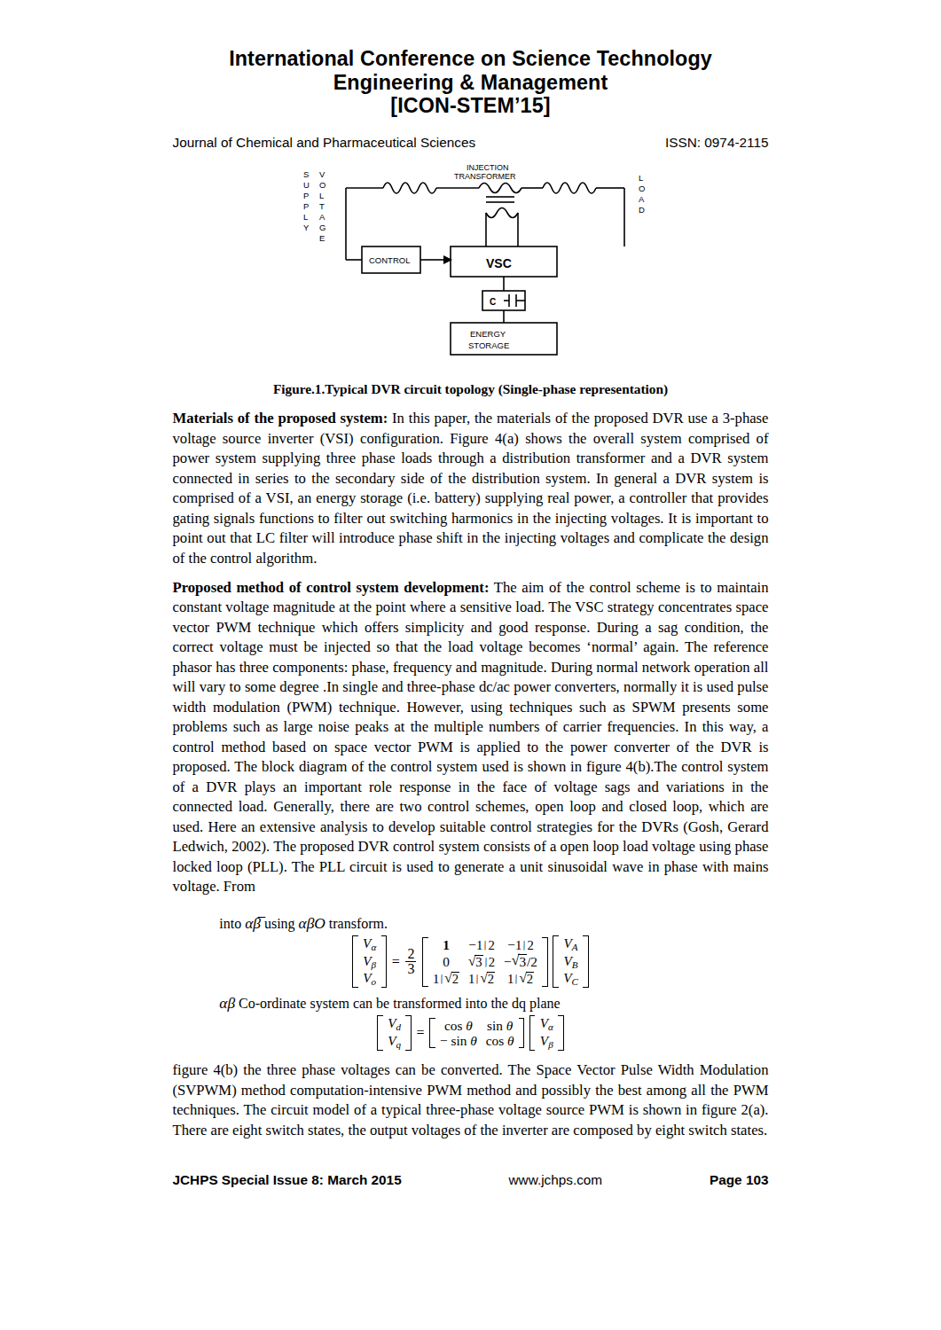International Conference on Science Technology Engineering & Management
[ICON-STEM’15]
Journal of Chemical and Pharmaceutical Sciences
ISSN: 0974-2115
S U P P L Y V O L T A G E L O A D INJECTION TRANSFORMER CONTROL VSC C ENERGY STORAGE
Figure.1.Typical DVR circuit topology (Single-phase representation)
Materials of the proposed system: In this paper, the materials of the proposed DVR use a 3-phase voltage source inverter (VSI) configuration. Figure 4(a) shows the overall system comprised of power system supplying three phase loads through a distribution transformer and a DVR system connected in series to the secondary side of the distribution system. In general a DVR system is comprised of a VSI, an energy storage (i.e. battery) supplying real power, a controller that provides gating signals functions to filter out switching harmonics in the injecting voltages. It is important to point out that LC filter will introduce phase shift in the injecting voltages and complicate the design of the control algorithm.
Proposed method of control system development: The aim of the control scheme is to maintain constant voltage magnitude at the point where a sensitive load. The VSC strategy concentrates space vector PWM technique which offers simplicity and good response. During a sag condition, the correct voltage must be injected so that the load voltage becomes ‘normal’ again. The reference phasor has three components: phase, frequency and magnitude. During normal network operation all will vary to some degree .In single and three-phase dc/ac power converters, normally it is used pulse width modulation (PWM) technique. However, using techniques such as SPWM presents some problems such as large noise peaks at the multiple numbers of carrier frequencies. In this way, a control method based on space vector PWM is applied to the power converter of the DVR is proposed. The block diagram of the control system used is shown in figure 4(b).The control system of a DVR plays an important role response in the face of voltage sags and variations in the connected load. Generally, there are two control schemes, open loop and closed loop, which are used. Here an extensive analysis to develop suitable control strategies for the DVRs (Gosh, Gerard Ledwich, 2002). The proposed DVR control system consists of a open loop load voltage using phase locked loop (PLL). The PLL circuit is used to generate a unit sinusoidal wave in phase with mains voltage. From
into αβ̅ using αβO transform.
| V α |
| V β |
| V o |
= 2 3
| 1 | − 1 / 2 | − 1 / 2 |
| 0 | 3 / 2 | − 3 /2 |
| 1 / 2 | 1 / 2 | 1 / 2 |
| V A |
| V B |
| V C |
αβ Co-ordinate system can be transformed into the dq plane
| V d |
| V q |
=
| cos θ | sin θ |
| − sin θ | cos θ |
| V α |
| V β |
figure 4(b) the three phase voltages can be converted. The Space Vector Pulse Width Modulation (SVPWM) method computation-intensive PWM method and possibly the best among all the PWM techniques. The circuit model of a typical three-phase voltage source PWM is shown in figure 2(a). There are eight switch states, the output voltages of the inverter are composed by eight switch states.
JCHPS Special Issue 8: March 2015
www.jchps.com
Page 103